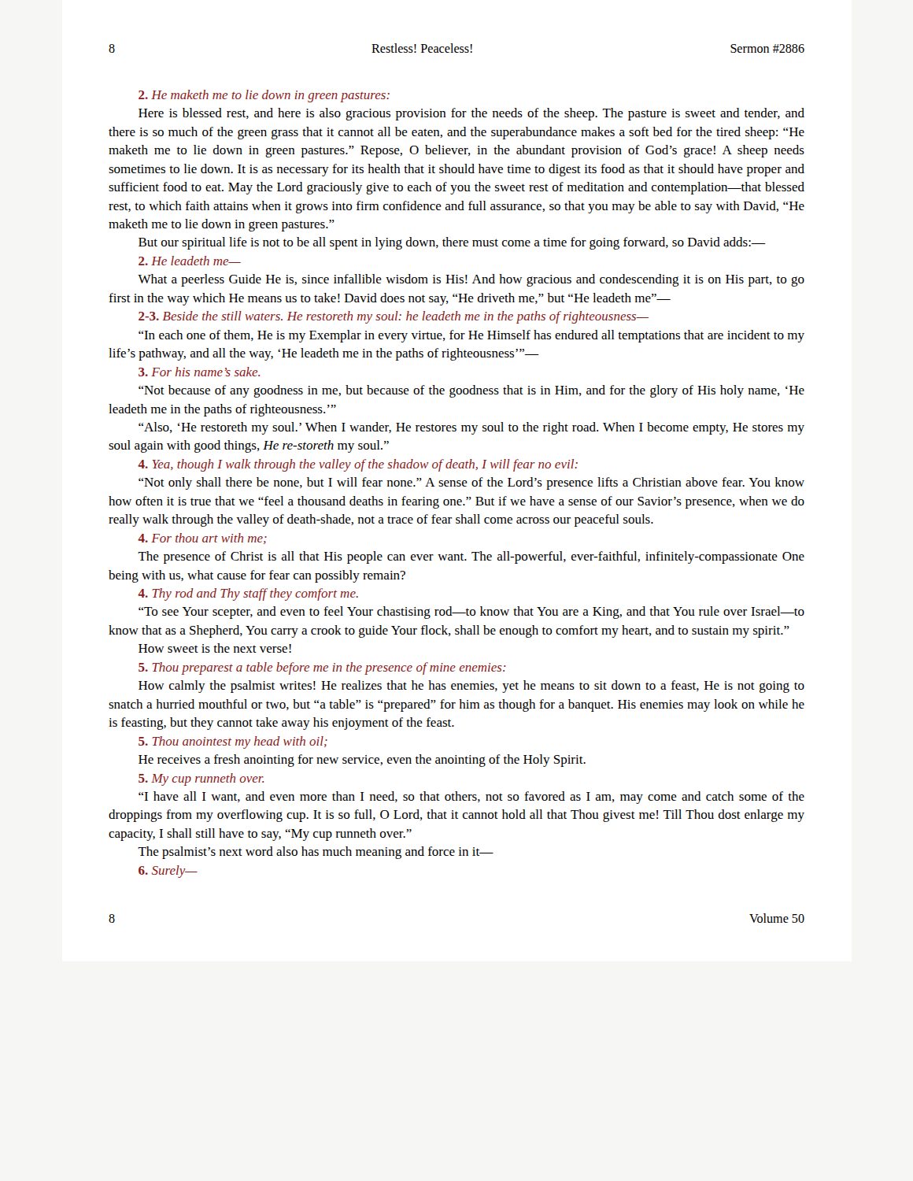8 Restless! Peaceless! Sermon #2886
2. He maketh me to lie down in green pastures:
Here is blessed rest, and here is also gracious provision for the needs of the sheep. The pasture is sweet and tender, and there is so much of the green grass that it cannot all be eaten, and the superabundance makes a soft bed for the tired sheep: “He maketh me to lie down in green pastures.” Repose, O believer, in the abundant provision of God’s grace! A sheep needs sometimes to lie down. It is as necessary for its health that it should have time to digest its food as that it should have proper and sufficient food to eat. May the Lord graciously give to each of you the sweet rest of meditation and contemplation—that blessed rest, to which faith attains when it grows into firm confidence and full assurance, so that you may be able to say with David, “He maketh me to lie down in green pastures.”
But our spiritual life is not to be all spent in lying down, there must come a time for going forward, so David adds:—
2. He leadeth me—
What a peerless Guide He is, since infallible wisdom is His! And how gracious and condescending it is on His part, to go first in the way which He means us to take! David does not say, “He driveth me,” but “He leadeth me”—
2-3. Beside the still waters. He restoreth my soul: he leadeth me in the paths of righteousness—
“In each one of them, He is my Exemplar in every virtue, for He Himself has endured all temptations that are incident to my life’s pathway, and all the way, ‘He leadeth me in the paths of righteousness’”—
3. For his name’s sake.
“Not because of any goodness in me, but because of the goodness that is in Him, and for the glory of His holy name, ‘He leadeth me in the paths of righteousness.’”
“Also, ‘He restoreth my soul.’ When I wander, He restores my soul to the right road. When I become empty, He stores my soul again with good things, He re-storeth my soul.”
4. Yea, though I walk through the valley of the shadow of death, I will fear no evil:
“Not only shall there be none, but I will fear none.” A sense of the Lord’s presence lifts a Christian above fear. You know how often it is true that we “feel a thousand deaths in fearing one.” But if we have a sense of our Savior’s presence, when we do really walk through the valley of death-shade, not a trace of fear shall come across our peaceful souls.
4. For thou art with me;
The presence of Christ is all that His people can ever want. The all-powerful, ever-faithful, infinitely-compassionate One being with us, what cause for fear can possibly remain?
4. Thy rod and Thy staff they comfort me.
“To see Your scepter, and even to feel Your chastising rod—to know that You are a King, and that You rule over Israel—to know that as a Shepherd, You carry a crook to guide Your flock, shall be enough to comfort my heart, and to sustain my spirit.”
How sweet is the next verse!
5. Thou preparest a table before me in the presence of mine enemies:
How calmly the psalmist writes! He realizes that he has enemies, yet he means to sit down to a feast, He is not going to snatch a hurried mouthful or two, but “a table” is “prepared” for him as though for a banquet. His enemies may look on while he is feasting, but they cannot take away his enjoyment of the feast.
5. Thou anointest my head with oil;
He receives a fresh anointing for new service, even the anointing of the Holy Spirit.
5. My cup runneth over.
“I have all I want, and even more than I need, so that others, not so favored as I am, may come and catch some of the droppings from my overflowing cup. It is so full, O Lord, that it cannot hold all that Thou givest me! Till Thou dost enlarge my capacity, I shall still have to say, “My cup runneth over.”
The psalmist’s next word also has much meaning and force in it—
6. Surely—
8 Volume 50